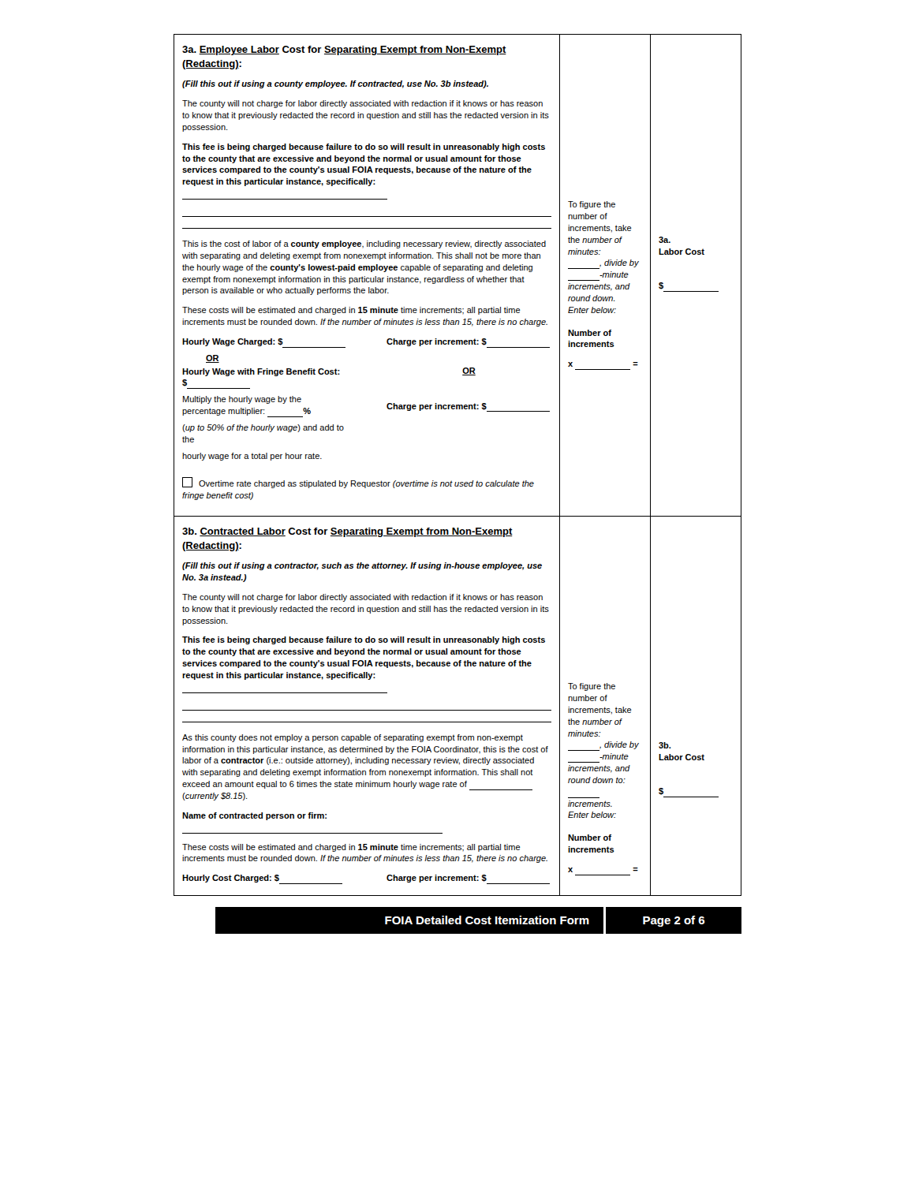| 3a. Employee Labor Cost for Separating Exempt from Non-Exempt (Redacting) : (Fill this out if using a county employee. If contracted, use No. 3b instead). The county will not charge for labor directly associated with redaction if it knows or has reason to know that it previously redacted the record in question and still has the redacted version in its possession. This fee is being charged because failure to do so will result in unreasonably high costs to the county that are excessive and beyond the normal or usual amount for those services compared to the county's usual FOIA requests, because of the nature of the request in this particular instance, specifically: This is the cost of labor of a county employee , including necessary review, directly associated with separating and deleting exempt from nonexempt information. This shall not be more than the hourly wage of the county's lowest-paid employee capable of separating and deleting exempt from nonexempt information in this particular instance, regardless of whether that person is available or who actually performs the labor. These costs will be estimated and charged in 15 minute time increments; all partial time increments must be rounded down. If the number of minutes is less than 15, there is no charge. Hourly Wage Charged: $ OR Hourly Wage with Fringe Benefit Cost: $ Multiply the hourly wage by the percentage multiplier: % ( up to 50% of the hourly wage ) and add to the hourly wage for a total per hour rate. Charge per increment: $ OR Charge per increment: $ Overtime rate charged as stipulated by Requestor (overtime is not used to calculate the fringe benefit cost) | To figure the number of increments, take the number of minutes: , divide by -minute increments, and round down. Enter below: Number of increments x = | 3a. Labor Cost $ |
| 3b. Contracted Labor Cost for Separating Exempt from Non-Exempt (Redacting) : (Fill this out if using a contractor, such as the attorney. If using in-house employee, use No. 3a instead.) The county will not charge for labor directly associated with redaction if it knows or has reason to know that it previously redacted the record in question and still has the redacted version in its possession. This fee is being charged because failure to do so will result in unreasonably high costs to the county that are excessive and beyond the normal or usual amount for those services compared to the county's usual FOIA requests, because of the nature of the request in this particular instance, specifically: As this county does not employ a person capable of separating exempt from non-exempt information in this particular instance, as determined by the FOIA Coordinator, this is the cost of labor of a contractor (i.e.: outside attorney), including necessary review, directly associated with separating and deleting exempt information from nonexempt information. This shall not exceed an amount equal to 6 times the state minimum hourly wage rate of ( currently $8.15 ). Name of contracted person or firm: These costs will be estimated and charged in 15 minute time increments; all partial time increments must be rounded down. If the number of minutes is less than 15, there is no charge. Hourly Cost Charged: $ Charge per increment: $ | To figure the number of increments, take the number of minutes: , divide by -minute increments, and round down to: increments. Enter below: Number of increments x = | 3b. Labor Cost $ |
FOIA Detailed Cost Itemization Form
Page 2 of 6